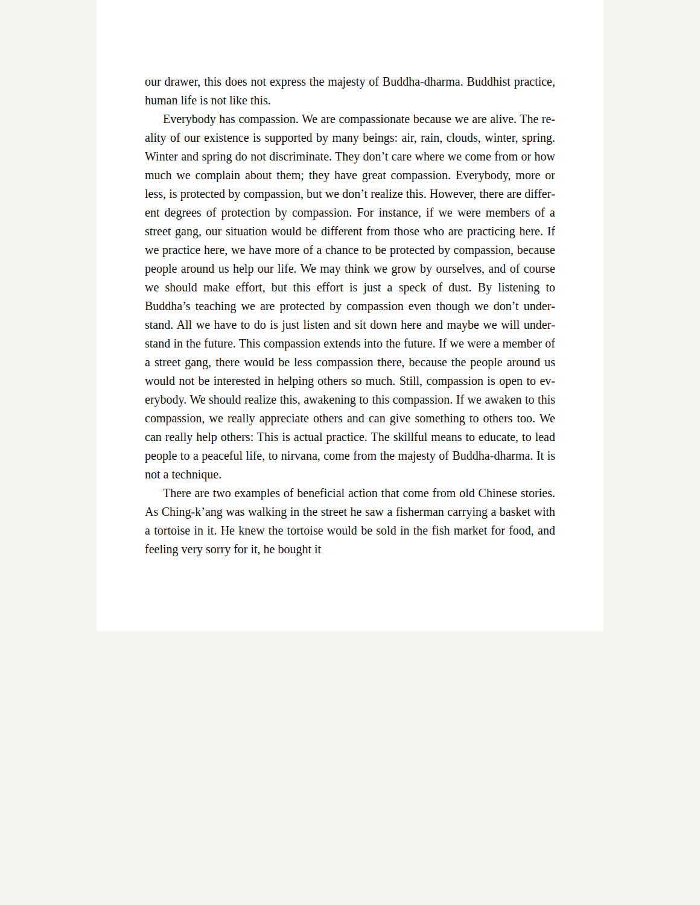our drawer, this does not express the majesty of Buddha-dharma. Buddhist practice, human life is not like this.
Everybody has compassion. We are compassionate because we are alive. The reality of our existence is supported by many beings: air, rain, clouds, winter, spring. Winter and spring do not discriminate. They don’t care where we come from or how much we complain about them; they have great compassion. Everybody, more or less, is protected by compassion, but we don’t realize this. However, there are different degrees of protection by compassion. For instance, if we were members of a street gang, our situation would be different from those who are practicing here. If we practice here, we have more of a chance to be protected by compassion, because people around us help our life. We may think we grow by ourselves, and of course we should make effort, but this effort is just a speck of dust. By listening to Buddha’s teaching we are protected by compassion even though we don’t understand. All we have to do is just listen and sit down here and maybe we will understand in the future. This compassion extends into the future. If we were a member of a street gang, there would be less compassion there, because the people around us would not be interested in helping others so much. Still, compassion is open to everybody. We should realize this, awakening to this compassion. If we awaken to this compassion, we really appreciate others and can give something to others too. We can really help others: This is actual practice. The skillful means to educate, to lead people to a peaceful life, to nirvana, come from the majesty of Buddha-dharma. It is not a technique.
There are two examples of beneficial action that come from old Chinese stories. As Ching-k’ang was walking in the street he saw a fisherman carrying a basket with a tortoise in it. He knew the tortoise would be sold in the fish market for food, and feeling very sorry for it, he bought it